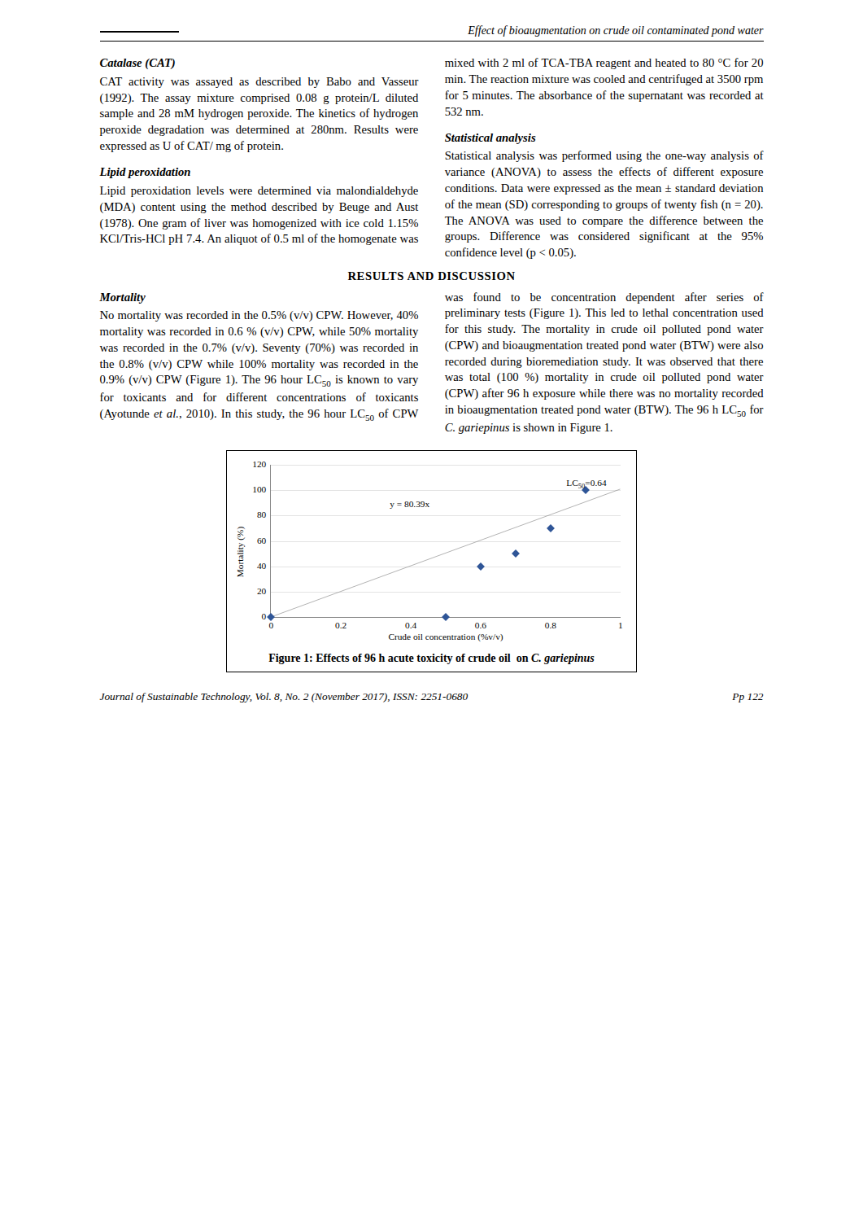Effect of bioaugmentation on crude oil contaminated pond water
Catalase (CAT)
CAT activity was assayed as described by Babo and Vasseur (1992). The assay mixture comprised 0.08 g protein/L diluted sample and 28 mM hydrogen peroxide. The kinetics of hydrogen peroxide degradation was determined at 280nm. Results were expressed as U of CAT/ mg of protein.
Lipid peroxidation
Lipid peroxidation levels were determined via malondialdehyde (MDA) content using the method described by Beuge and Aust (1978). One gram of liver was homogenized with ice cold 1.15% KCl/Tris-HCl pH 7.4. An aliquot of 0.5 ml of the homogenate was mixed with 2 ml of TCA-TBA reagent and heated to 80 °C for 20 min. The reaction mixture was cooled and centrifuged at 3500 rpm for 5 minutes. The absorbance of the supernatant was recorded at 532 nm.
Statistical analysis
Statistical analysis was performed using the one-way analysis of variance (ANOVA) to assess the effects of different exposure conditions. Data were expressed as the mean ± standard deviation of the mean (SD) corresponding to groups of twenty fish (n = 20). The ANOVA was used to compare the difference between the groups. Difference was considered significant at the 95% confidence level (p < 0.05).
RESULTS AND DISCUSSION
Mortality
No mortality was recorded in the 0.5% (v/v) CPW. However, 40% mortality was recorded in 0.6 % (v/v) CPW, while 50% mortality was recorded in the 0.7% (v/v). Seventy (70%) was recorded in the 0.8% (v/v) CPW while 100% mortality was recorded in the 0.9% (v/v) CPW (Figure 1). The 96 hour LC50 is known to vary for toxicants and for different concentrations of toxicants (Ayotunde et al., 2010). In this study, the 96 hour LC50 of CPW was found to be concentration dependent after series of preliminary tests (Figure 1). This led to lethal concentration used for this study. The mortality in crude oil polluted pond water (CPW) and bioaugmentation treated pond water (BTW) were also recorded during bioremediation study. It was observed that there was total (100 %) mortality in crude oil polluted pond water (CPW) after 96 h exposure while there was no mortality recorded in bioaugmentation treated pond water (BTW). The 96 h LC50 for C. gariepinus is shown in Figure 1.
Mortality (%)
120
100
80
60
40
20
0
0
0.2
0.4
0.6
0.8
1
Crude oil concentration (%v/v)
y = 80.39x
LC50=0.64
Figure 1: Effects of 96 h acute toxicity of crude oil on C. gariepinus
Journal of Sustainable Technology, Vol. 8, No. 2 (November 2017), ISSN: 2251-0680
Pp 122